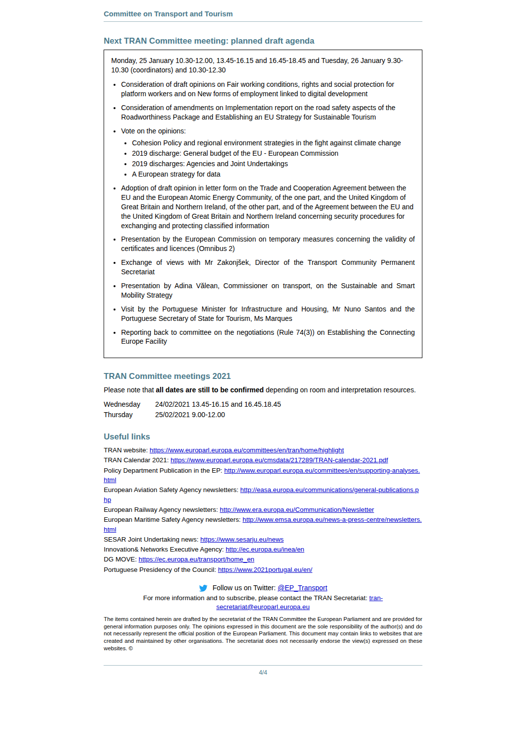Committee on Transport and Tourism
Next TRAN Committee meeting: planned draft agenda
Monday, 25 January 10.30-12.00, 13.45-16.15 and 16.45-18.45 and Tuesday, 26 January 9.30-10.30 (coordinators) and 10.30-12.30
Consideration of draft opinions on Fair working conditions, rights and social protection for platform workers and on New forms of employment linked to digital development
Consideration of amendments on Implementation report on the road safety aspects of the Roadworthiness Package and Establishing an EU Strategy for Sustainable Tourism
Vote on the opinions:
Cohesion Policy and regional environment strategies in the fight against climate change
2019 discharge: General budget of the EU - European Commission
2019 discharges: Agencies and Joint Undertakings
A European strategy for data
Adoption of draft opinion in letter form on the Trade and Cooperation Agreement between the EU and the European Atomic Energy Community, of the one part, and the United Kingdom of Great Britain and Northern Ireland, of the other part, and of the Agreement between the EU and the United Kingdom of Great Britain and Northern Ireland concerning security procedures for exchanging and protecting classified information
Presentation by the European Commission on temporary measures concerning the validity of certificates and licences (Omnibus 2)
Exchange of views with Mr Zakonjšek, Director of the Transport Community Permanent Secretariat
Presentation by Adina Vălean, Commissioner on transport, on the Sustainable and Smart Mobility Strategy
Visit by the Portuguese Minister for Infrastructure and Housing, Mr Nuno Santos and the Portuguese Secretary of State for Tourism, Ms Marques
Reporting back to committee on the negotiations (Rule 74(3)) on Establishing the Connecting Europe Facility
TRAN Committee meetings 2021
Please note that all dates are still to be confirmed depending on room and interpretation resources.
| Wednesday | 24/02/2021 13.45-16.15 and 16.45.18.45 |
| Thursday | 25/02/2021 9.00-12.00 |
Useful links
TRAN website: https://www.europarl.europa.eu/committees/en/tran/home/highlight
TRAN Calendar 2021: https://www.europarl.europa.eu/cmsdata/217289/TRAN-calendar-2021.pdf
Policy Department Publication in the EP: http://www.europarl.europa.eu/committees/en/supporting-analyses.html
European Aviation Safety Agency newsletters: http://easa.europa.eu/communications/general-publications.php
European Railway Agency newsletters: http://www.era.europa.eu/Communication/Newsletter
European Maritime Safety Agency newsletters: http://www.emsa.europa.eu/news-a-press-centre/newsletters.html
SESAR Joint Undertaking news: https://www.sesarju.eu/news
Innovation& Networks Executive Agency: http://ec.europa.eu/inea/en
DG MOVE: https://ec.europa.eu/transport/home_en
Portuguese Presidency of the Council: https://www.2021portugal.eu/en/
Follow us on Twitter: @EP_Transport
For more information and to subscribe, please contact the TRAN Secretariat: tran-secretariat@europarl.europa.eu
The items contained herein are drafted by the secretariat of the TRAN Committee the European Parliament and are provided for general information purposes only. The opinions expressed in this document are the sole responsibility of the author(s) and do not necessarily represent the official position of the European Parliament. This document may contain links to websites that are created and maintained by other organisations. The secretariat does not necessarily endorse the view(s) expressed on these websites. ©
4/4